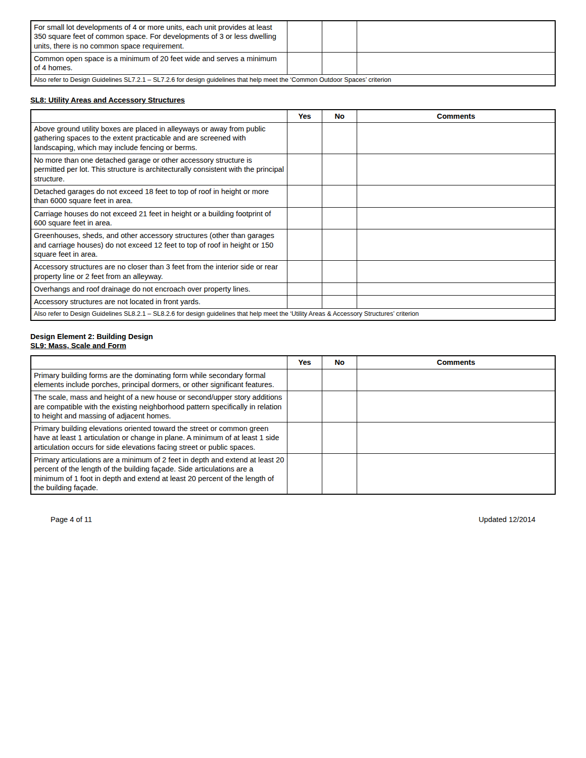| For small lot developments of 4 or more units, each unit provides at least 350 square feet of common space. For developments of 3 or less dwelling units, there is no common space requirement. | | | |
| Common open space is a minimum of 20 feet wide and serves a minimum of 4 homes. | | | |
| Also refer to Design Guidelines SL7.2.1 – SL7.2.6 for design guidelines that help meet the ‘Common Outdoor Spaces’ criterion |
SL8: Utility Areas and Accessory Structures
| | Yes | No | Comments |
| --- | --- | --- | --- |
| Above ground utility boxes are placed in alleyways or away from public gathering spaces to the extent practicable and are screened with landscaping, which may include fencing or berms. | | | |
| No more than one detached garage or other accessory structure is permitted per lot. This structure is architecturally consistent with the principal structure. | | | |
| Detached garages do not exceed 18 feet to top of roof in height or more than 6000 square feet in area. | | | |
| Carriage houses do not exceed 21 feet in height or a building footprint of 600 square feet in area. | | | |
| Greenhouses, sheds, and other accessory structures (other than garages and carriage houses) do not exceed 12 feet to top of roof in height or 150 square feet in area. | | | |
| Accessory structures are no closer than 3 feet from the interior side or rear property line or 2 feet from an alleyway. | | | |
| Overhangs and roof drainage do not encroach over property lines. | | | |
| Accessory structures are not located in front yards. | | | |
| Also refer to Design Guidelines SL8.2.1 – SL8.2.6 for design guidelines that help meet the ‘Utility Areas & Accessory Structures’ criterion |
Design Element 2: Building Design SL9: Mass, Scale and Form
| | Yes | No | Comments |
| --- | --- | --- | --- |
| Primary building forms are the dominating form while secondary formal elements include porches, principal dormers, or other significant features. | | | |
| The scale, mass and height of a new house or second/upper story additions are compatible with the existing neighborhood pattern specifically in relation to height and massing of adjacent homes. | | | |
| Primary building elevations oriented toward the street or common green have at least 1 articulation or change in plane. A minimum of at least 1 side articulation occurs for side elevations facing street or public spaces. | | | |
| Primary articulations are a minimum of 2 feet in depth and extend at least 20 percent of the length of the building façade. Side articulations are a minimum of 1 foot in depth and extend at least 20 percent of the length of the building façade. | | | |
Page 4 of 11
Updated 12/2014